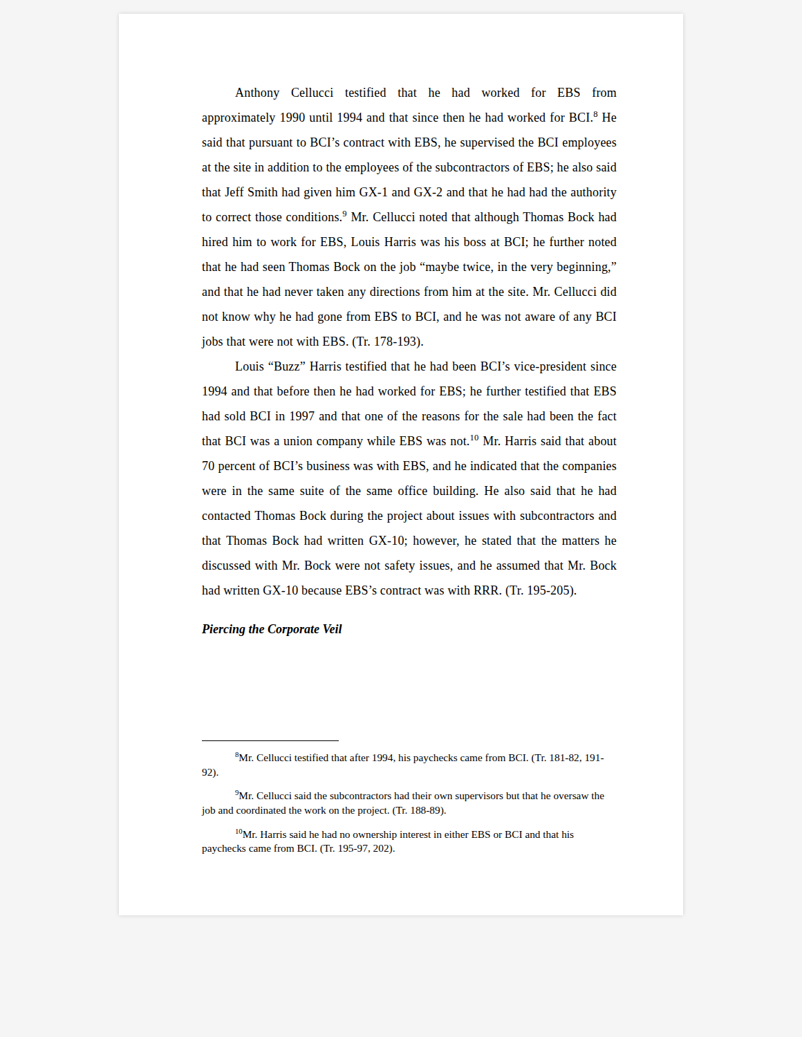Anthony Cellucci testified that he had worked for EBS from approximately 1990 until 1994 and that since then he had worked for BCI.8 He said that pursuant to BCI’s contract with EBS, he supervised the BCI employees at the site in addition to the employees of the subcontractors of EBS; he also said that Jeff Smith had given him GX-1 and GX-2 and that he had had the authority to correct those conditions.9 Mr. Cellucci noted that although Thomas Bock had hired him to work for EBS, Louis Harris was his boss at BCI; he further noted that he had seen Thomas Bock on the job “maybe twice, in the very beginning,” and that he had never taken any directions from him at the site. Mr. Cellucci did not know why he had gone from EBS to BCI, and he was not aware of any BCI jobs that were not with EBS. (Tr. 178-193).
Louis “Buzz” Harris testified that he had been BCI’s vice-president since 1994 and that before then he had worked for EBS; he further testified that EBS had sold BCI in 1997 and that one of the reasons for the sale had been the fact that BCI was a union company while EBS was not.10 Mr. Harris said that about 70 percent of BCI’s business was with EBS, and he indicated that the companies were in the same suite of the same office building. He also said that he had contacted Thomas Bock during the project about issues with subcontractors and that Thomas Bock had written GX-10; however, he stated that the matters he discussed with Mr. Bock were not safety issues, and he assumed that Mr. Bock had written GX-10 because EBS’s contract was with RRR. (Tr. 195-205).
Piercing the Corporate Veil
8Mr. Cellucci testified that after 1994, his paychecks came from BCI. (Tr. 181-82, 191-92).
9Mr. Cellucci said the subcontractors had their own supervisors but that he oversaw the job and coordinated the work on the project. (Tr. 188-89).
10Mr. Harris said he had no ownership interest in either EBS or BCI and that his paychecks came from BCI. (Tr. 195-97, 202).